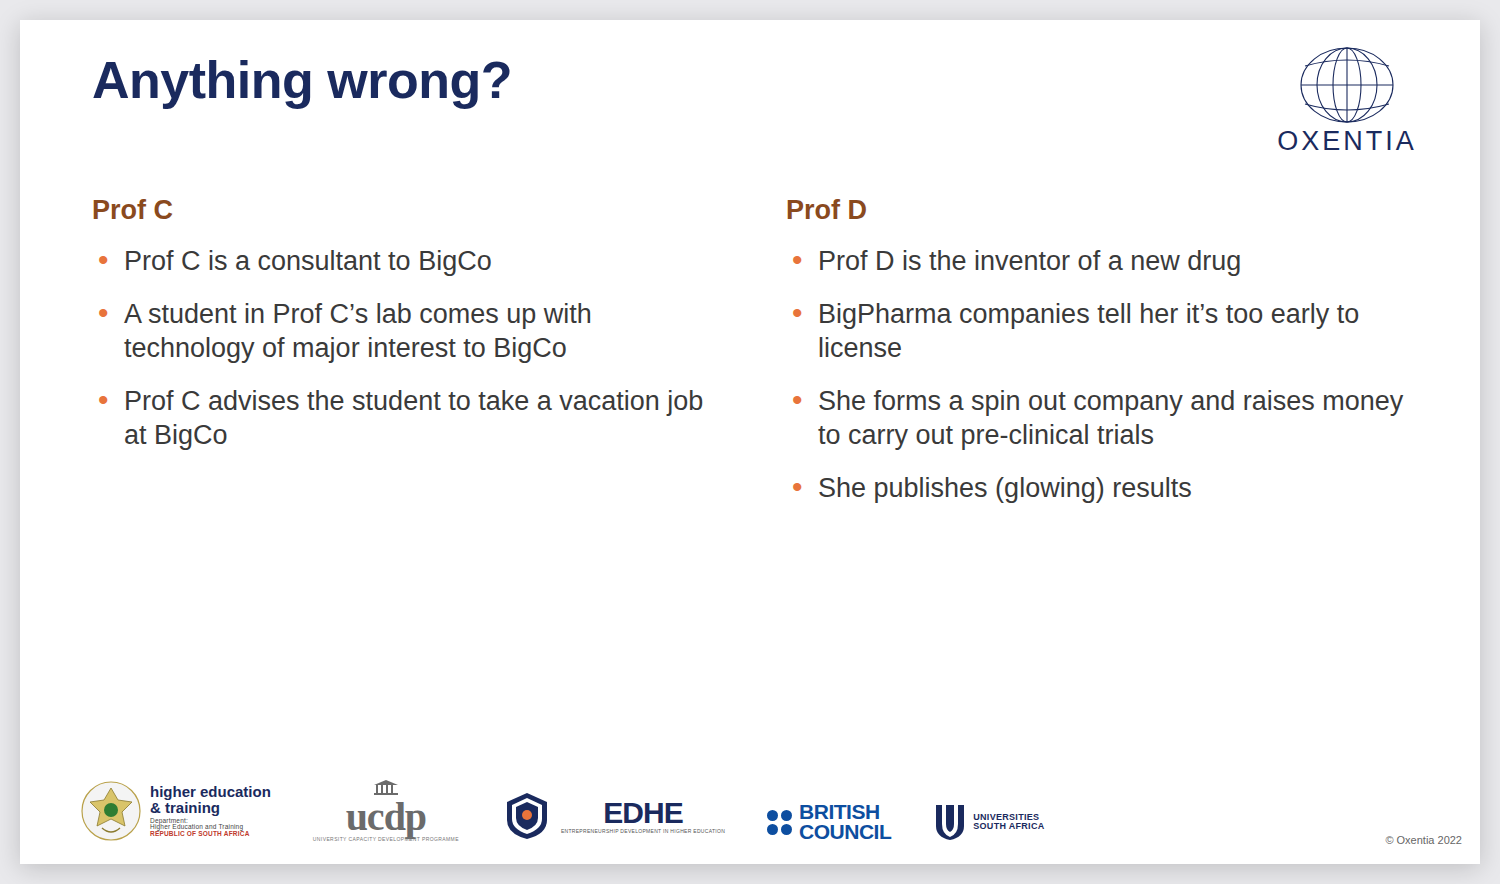Anything wrong?
OXENTIA
Prof C
Prof C is a consultant to BigCo
A student in Prof C’s lab comes up with technology of major interest to BigCo
Prof C advises the student to take a vacation job at BigCo
Prof D
Prof D is the inventor of a new drug
BigPharma companies tell her it’s too early to license
She forms a spin out company and raises money to carry out pre-clinical trials
She publishes (glowing) results
higher education
& training
Department:
Higher Education and Training
REPUBLIC OF SOUTH AFRICA
ucdp
UNIVERSITY CAPACITY DEVELOPMENT PROGRAMME
EDHE
ENTREPRENEURSHIP DEVELOPMENT IN HIGHER EDUCATION
BRITISH
COUNCIL
UNIVERSITIES
SOUTH AFRICA
© Oxentia 2022